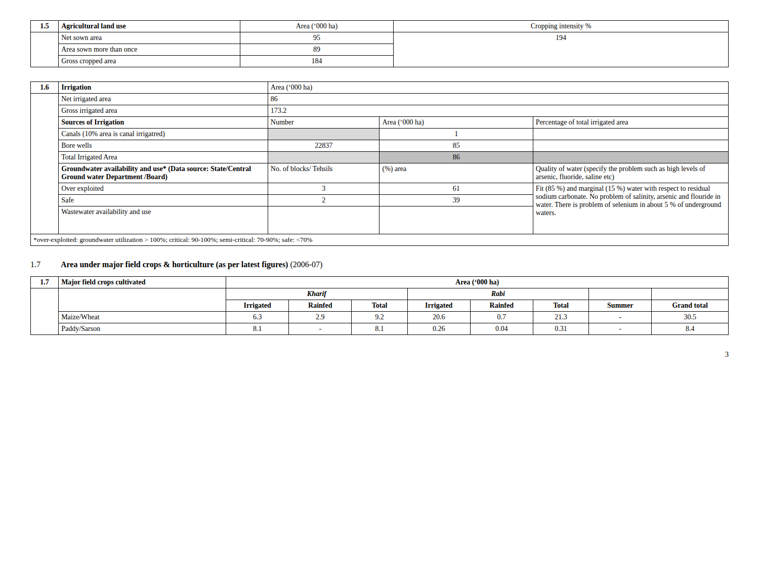| 1.5 | Agricultural land use | Area (‘000 ha) | Cropping intensity % |
| | Net sown area | 95 | 194 |
| | Area sown more than once | 89 |
| | Gross cropped area | 184 |
| 1.6 | Irrigation | Area (‘000 ha) |
| | Net irrigated area | 86 |
| | Gross irrigated area | 173.2 |
| | Sources of Irrigation | Number | Area (‘000 ha) | Percentage of total irrigated area |
| | Canals (10% area is canal irrigatred) | | 1 | |
| | Bore wells | 22837 | 85 | |
| | Total Irrigated Area | | 86 | |
| | Groundwater availability and use* (Data source: State/Central Ground water Department /Board) | No. of blocks/ Tehsils | (%) area | Quality of water (specify the problem such as high levels of arsenic, fluoride, saline etc) |
| | Over exploited | 3 | 61 | Fit (85 %) and marginal (15 %) water with respect to residual sodium carbonate. No problem of salinity, arsenic and flouride in water. There is problem of selenium in about 5 % of underground waters. |
| | Safe | 2 | 39 |
| | Wastewater availability and use | | |
| *over-exploited: groundwater utilization > 100%; critical: 90-100%; semi-critical: 70-90%; safe: <70% |
1.7 Area under major field crops & horticulture (as per latest figures) (2006-07)
| 1.7 | Major field crops cultivated | Area (‘000 ha) |
| | | Kharif | Rabi | | |
| | | Irrigated | Rainfed | Total | Irrigated | Rainfed | Total | Summer | Grand total |
| | Maize/Wheat | 6.3 | 2.9 | 9.2 | 20.6 | 0.7 | 21.3 | - | 30.5 |
| | Paddy/Sarson | 8.1 | - | 8.1 | 0.26 | 0.04 | 0.31 | - | 8.4 |
3